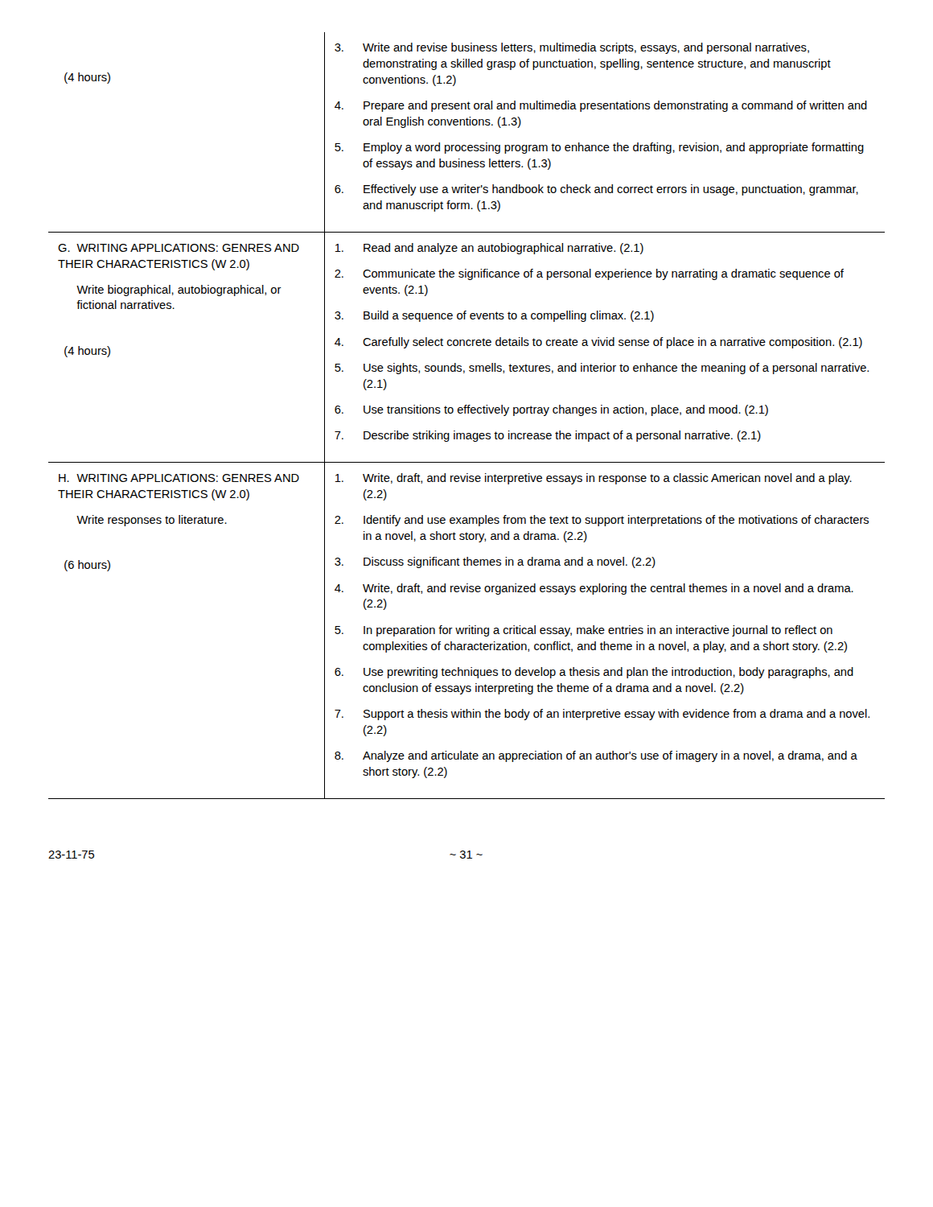| (4 hours) | 3. Write and revise business letters, multimedia scripts, essays, and personal narratives, demonstrating a skilled grasp of punctuation, spelling, sentence structure, and manuscript conventions. (1.2) 4. Prepare and present oral and multimedia presentations demonstrating a command of written and oral English conventions. (1.3) 5. Employ a word processing program to enhance the drafting, revision, and appropriate formatting of essays and business letters. (1.3) 6. Effectively use a writer's handbook to check and correct errors in usage, punctuation, grammar, and manuscript form. (1.3) |
| G. Writing Applications: Genres and Their Characteristics (W 2.0) Write biographical, autobiographical, or fictional narratives. (4 hours) | 1. Read and analyze an autobiographical narrative. (2.1) 2. Communicate the significance of a personal experience by narrating a dramatic sequence of events. (2.1) 3. Build a sequence of events to a compelling climax. (2.1) 4. Carefully select concrete details to create a vivid sense of place in a narrative composition. (2.1) 5. Use sights, sounds, smells, textures, and interior to enhance the meaning of a personal narrative. (2.1) 6. Use transitions to effectively portray changes in action, place, and mood. (2.1) 7. Describe striking images to increase the impact of a personal narrative. (2.1) |
| H. Writing Applications: Genres and Their Characteristics (W 2.0) Write responses to literature. (6 hours) | 1. Write, draft, and revise interpretive essays in response to a classic American novel and a play. (2.2) 2. Identify and use examples from the text to support interpretations of the motivations of characters in a novel, a short story, and a drama. (2.2) 3. Discuss significant themes in a drama and a novel. (2.2) 4. Write, draft, and revise organized essays exploring the central themes in a novel and a drama. (2.2) 5. In preparation for writing a critical essay, make entries in an interactive journal to reflect on complexities of characterization, conflict, and theme in a novel, a play, and a short story. (2.2) 6. Use prewriting techniques to develop a thesis and plan the introduction, body paragraphs, and conclusion of essays interpreting the theme of a drama and a novel. (2.2) 7. Support a thesis within the body of an interpretive essay with evidence from a drama and a novel. (2.2) 8. Analyze and articulate an appreciation of an author's use of imagery in a novel, a drama, and a short story. (2.2) |
23-11-75
~ 31 ~